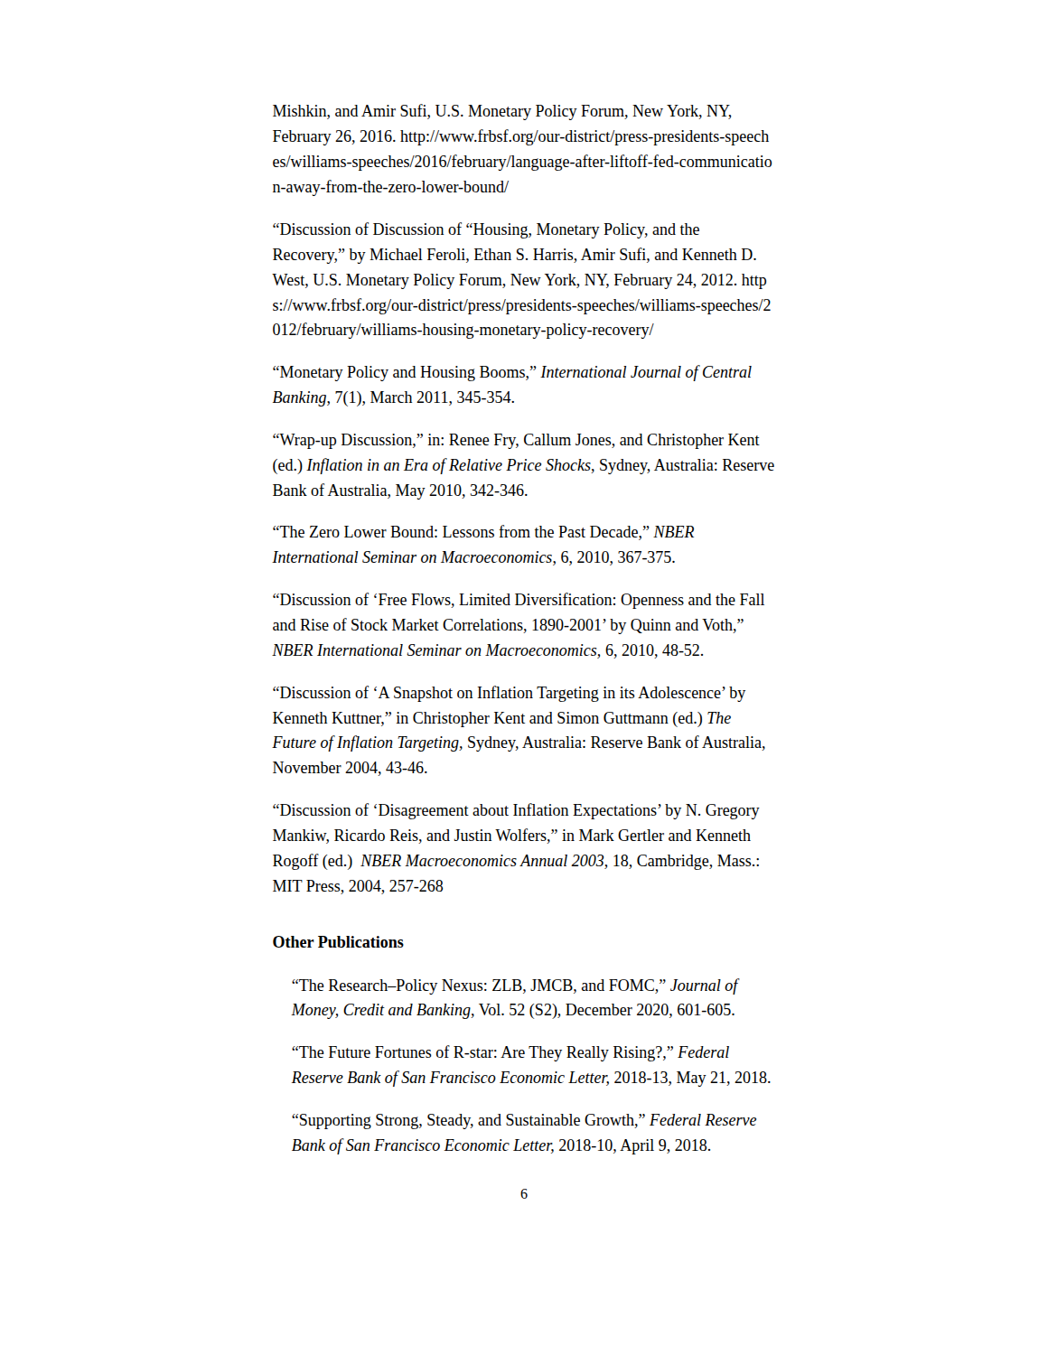Mishkin, and Amir Sufi, U.S. Monetary Policy Forum, New York, NY, February 26, 2016. http://www.frbsf.org/our-district/press-presidents-speeches/williams-speeches/2016/february/language-after-liftoff-fed-communication-away-from-the-zero-lower-bound/
“Discussion of Discussion of “Housing, Monetary Policy, and the Recovery,” by Michael Feroli, Ethan S. Harris, Amir Sufi, and Kenneth D. West, U.S. Monetary Policy Forum, New York, NY, February 24, 2012. https://www.frbsf.org/our-district/press/presidents-speeches/williams-speeches/2012/february/williams-housing-monetary-policy-recovery/
“Monetary Policy and Housing Booms,” International Journal of Central Banking, 7(1), March 2011, 345-354.
“Wrap-up Discussion,” in: Renee Fry, Callum Jones, and Christopher Kent (ed.) Inflation in an Era of Relative Price Shocks, Sydney, Australia: Reserve Bank of Australia, May 2010, 342-346.
“The Zero Lower Bound: Lessons from the Past Decade,” NBER International Seminar on Macroeconomics, 6, 2010, 367-375.
“Discussion of ‘Free Flows, Limited Diversification: Openness and the Fall and Rise of Stock Market Correlations, 1890-2001’ by Quinn and Voth,” NBER International Seminar on Macroeconomics, 6, 2010, 48-52.
“Discussion of ‘A Snapshot on Inflation Targeting in its Adolescence’ by Kenneth Kuttner,” in Christopher Kent and Simon Guttmann (ed.) The Future of Inflation Targeting, Sydney, Australia: Reserve Bank of Australia, November 2004, 43-46.
“Discussion of ‘Disagreement about Inflation Expectations’ by N. Gregory Mankiw, Ricardo Reis, and Justin Wolfers,” in Mark Gertler and Kenneth Rogoff (ed.) NBER Macroeconomics Annual 2003, 18, Cambridge, Mass.: MIT Press, 2004, 257-268
Other Publications
“The Research–Policy Nexus: ZLB, JMCB, and FOMC,” Journal of Money, Credit and Banking, Vol. 52 (S2), December 2020, 601-605.
“The Future Fortunes of R-star: Are They Really Rising?,” Federal Reserve Bank of San Francisco Economic Letter, 2018-13, May 21, 2018.
“Supporting Strong, Steady, and Sustainable Growth,” Federal Reserve Bank of San Francisco Economic Letter, 2018-10, April 9, 2018.
6